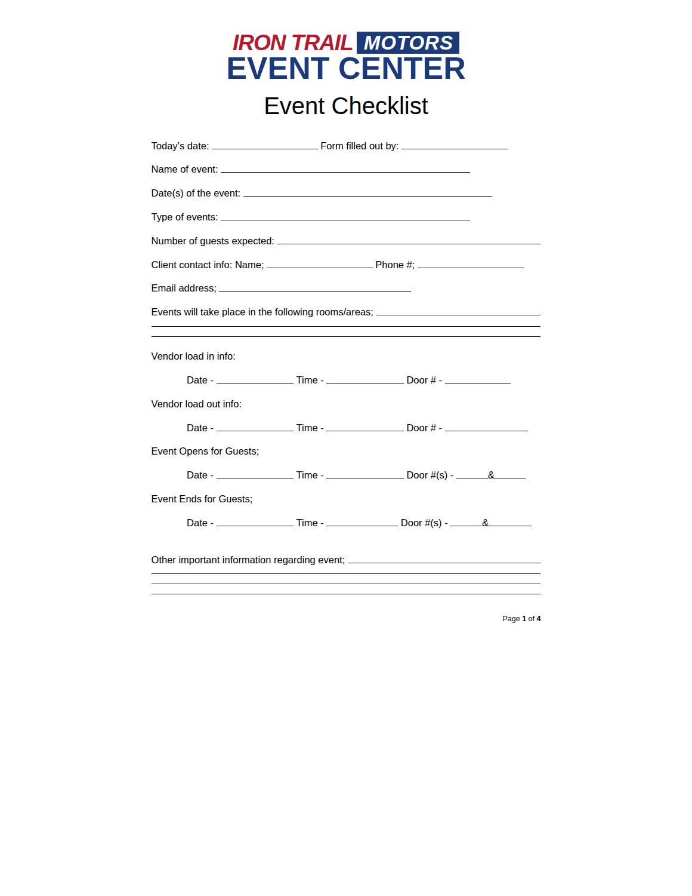IRON TRAIL MOTORS
EVENT CENTER
Event Checklist
Today’s date: Form filled out by:
Name of event:
Date(s) of the event:
Type of events:
Number of guests expected:
Client contact info: Name; Phone #;
Email address;
Events will take place in the following rooms/areas;
Vendor load in info:
Date - Time - Door # -
Vendor load out info:
Date - Time - Door # -
Event Opens for Guests;
Date - Time - Door #(s) - &
Event Ends for Guests;
Date - Time - Door #(s) - &
Other important information regarding event;
Page 1 of 4